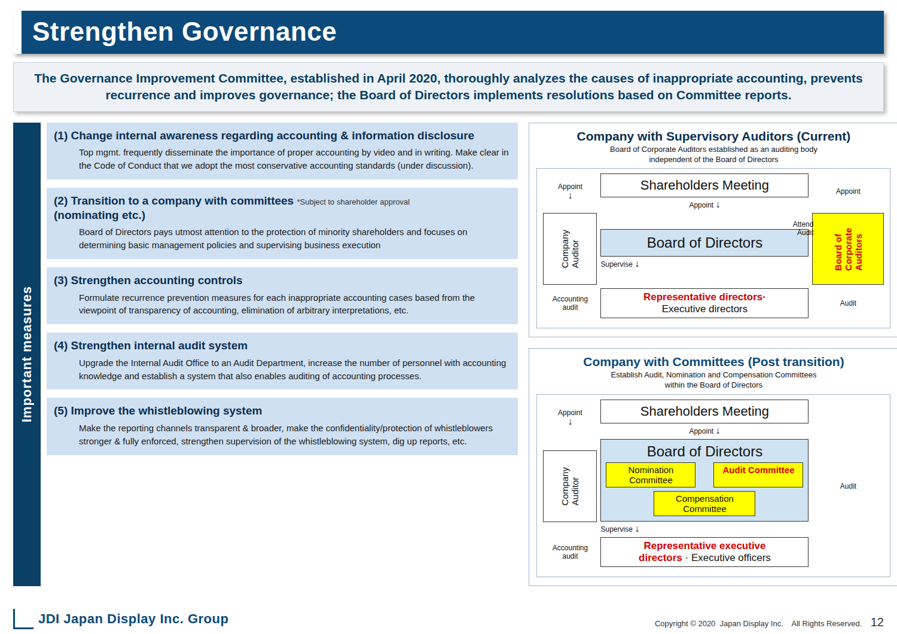Strengthen Governance
The Governance Improvement Committee, established in April 2020, thoroughly analyzes the causes of inappropriate accounting, prevents recurrence and improves governance; the Board of Directors implements resolutions based on Committee reports.
Important measures
(1) Change internal awareness regarding accounting & information disclosure
Top mgmt. frequently disseminate the importance of proper accounting by video and in writing. Make clear in the Code of Conduct that we adopt the most conservative accounting standards (under discussion).
(2) Transition to a company with committees *Subject to shareholder approval
(nominating etc.)
Board of Directors pays utmost attention to the protection of minority shareholders and focuses on determining basic management policies and supervising business execution
(3) Strengthen accounting controls
Formulate recurrence prevention measures for each inappropriate accounting cases based from the viewpoint of transparency of accounting, elimination of arbitrary interpretations, etc.
(4) Strengthen internal audit system
Upgrade the Internal Audit Office to an Audit Department, increase the number of personnel with accounting knowledge and establish a system that also enables auditing of accounting processes.
(5) Improve the whistleblowing system
Make the reporting channels transparent & broader, make the confidentiality/protection of whistleblowers stronger & fully enforced, strengthen supervision of the whistleblowing system, dig up reports, etc.
Company with Supervisory Auditors (Current)
Board of Corporate Auditors established as an auditing body
independent of the Board of Directors
Appoint
↓
Shareholders Meeting
Appoint ↓
Appoint
Company
Auditor
Board of Directors
Supervise ↓
Board of
Corporate
Auditors
Accounting
audit
Representative directors·
Executive directors
Audit
Attend
Audit
Company with Committees (Post transition)
Establish Audit, Nomination and Compensation Committees
within the Board of Directors
Appoint
↓
Shareholders Meeting
Appoint ↓
Company
Auditor
Board of Directors
Nomination
Committee
Audit Committee
Compensation
Committee
Supervise ↓
Audit
Accounting
audit
Representative executive
directors · Executive officers
JDI Japan Display Inc. Group
Copyright © 2020 Japan Display Inc. All Rights Reserved. 12